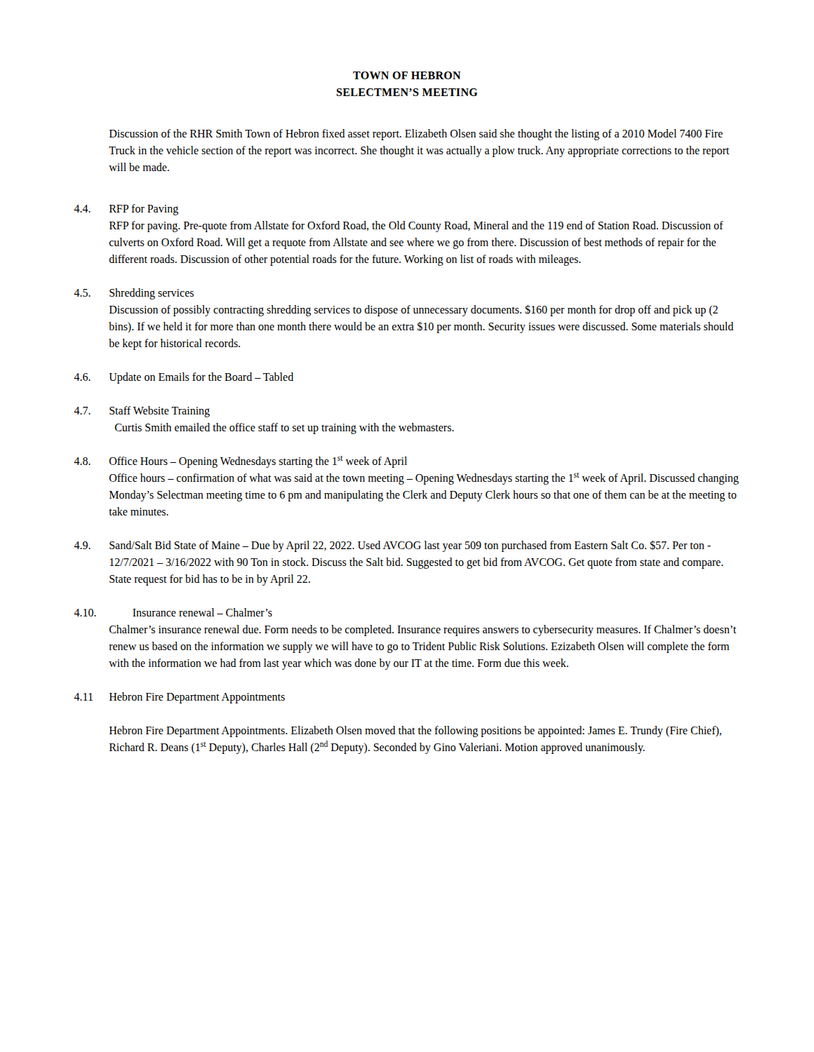TOWN OF HEBRON
SELECTMEN’S MEETING
Discussion of the RHR Smith Town of Hebron fixed asset report. Elizabeth Olsen said she thought the listing of a 2010 Model 7400 Fire Truck in the vehicle section of the report was incorrect. She thought it was actually a plow truck. Any appropriate corrections to the report will be made.
4.4. RFP for Paving
RFP for paving. Pre-quote from Allstate for Oxford Road, the Old County Road, Mineral and the 119 end of Station Road. Discussion of culverts on Oxford Road. Will get a requote from Allstate and see where we go from there. Discussion of best methods of repair for the different roads. Discussion of other potential roads for the future. Working on list of roads with mileages.
4.5. Shredding services
Discussion of possibly contracting shredding services to dispose of unnecessary documents. $160 per month for drop off and pick up (2 bins). If we held it for more than one month there would be an extra $10 per month. Security issues were discussed. Some materials should be kept for historical records.
4.6. Update on Emails for the Board – Tabled
4.7. Staff Website Training
Curtis Smith emailed the office staff to set up training with the webmasters.
4.8. Office Hours – Opening Wednesdays starting the 1st week of April
Office hours – confirmation of what was said at the town meeting – Opening Wednesdays starting the 1st week of April. Discussed changing Monday’s Selectman meeting time to 6 pm and manipulating the Clerk and Deputy Clerk hours so that one of them can be at the meeting to take minutes.
4.9. Sand/Salt Bid State of Maine – Due by April 22, 2022. Used AVCOG last year 509 ton purchased from Eastern Salt Co. $57. Per ton - 12/7/2021 – 3/16/2022 with 90 Ton in stock. Discuss the Salt bid. Suggested to get bid from AVCOG. Get quote from state and compare. State request for bid has to be in by April 22.
4.10. Insurance renewal – Chalmer’s
Chalmer’s insurance renewal due. Form needs to be completed. Insurance requires answers to cybersecurity measures. If Chalmer’s doesn’t renew us based on the information we supply we will have to go to Trident Public Risk Solutions. Ezizabeth Olsen will complete the form with the information we had from last year which was done by our IT at the time. Form due this week.
4.11 Hebron Fire Department Appointments
Hebron Fire Department Appointments. Elizabeth Olsen moved that the following positions be appointed: James E. Trundy (Fire Chief), Richard R. Deans (1st Deputy), Charles Hall (2nd Deputy). Seconded by Gino Valeriani. Motion approved unanimously.